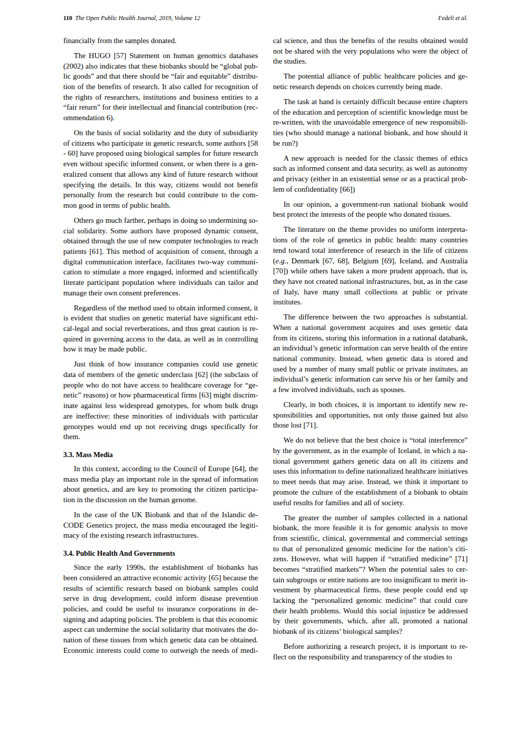110 The Open Public Health Journal, 2019, Volume 12
Fedeli et al.
financially from the samples donated.
The HUGO [57] Statement on human genomics databases (2002) also indicates that these biobanks should be “global public goods” and that there should be “fair and equitable” distribution of the benefits of research. It also called for recognition of the rights of researchers, institutions and business entities to a “fair return” for their intellectual and financial contribution (recommendation 6).
On the basis of social solidarity and the duty of subsidiarity of citizens who participate in genetic research, some authors [58 - 60] have proposed using biological samples for future research even without specific informed consent, or when there is a generalized consent that allows any kind of future research without specifying the details. In this way, citizens would not benefit personally from the research but could contribute to the common good in terms of public health.
Others go much farther, perhaps in doing so undermining social solidarity. Some authors have proposed dynamic consent, obtained through the use of new computer technologies to reach patients [61]. This method of acquisition of consent, through a digital communication interface, facilitates two-way communication to stimulate a more engaged, informed and scientifically literate participant population where individuals can tailor and manage their own consent preferences.
Regardless of the method used to obtain informed consent, it is evident that studies on genetic material have significant ethical-legal and social reverberations, and thus great caution is required in governing access to the data, as well as in controlling how it may be made public.
Just think of how insurance companies could use genetic data of members of the genetic underclass [62] (the subclass of people who do not have access to healthcare coverage for “genetic” reasons) or how pharmaceutical firms [63] might discriminate against less widespread genotypes, for whom bulk drugs are ineffective: these minorities of individuals with particular genotypes would end up not receiving drugs specifically for them.
3.3. Mass Media
In this context, according to the Council of Europe [64], the mass media play an important role in the spread of information about genetics, and are key to promoting the citizen participation in the discussion on the human genome.
In the case of the UK Biobank and that of the Islandic deCODE Genetics project, the mass media encouraged the legitimacy of the existing research infrastructures.
3.4. Public Health And Governments
Since the early 1990s, the establishment of biobanks has been considered an attractive economic activity [65] because the results of scientific research based on biobank samples could serve in drug development, could inform disease prevention policies, and could be useful to insurance corporations in designing and adapting policies. The problem is that this economic aspect can undermine the social solidarity that motivates the donation of these tissues from which genetic data can be obtained. Economic interests could come to outweigh the needs of medical science, and thus the benefits of the results obtained would not be shared with the very populations who were the object of the studies.
The potential alliance of public healthcare policies and genetic research depends on choices currently being made.
The task at hand is certainly difficult because entire chapters of the education and perception of scientific knowledge must be re-written, with the unavoidable emergence of new responsibilities (who should manage a national biobank, and how should it be run?)
A new approach is needed for the classic themes of ethics such as informed consent and data security, as well as autonomy and privacy (either in an existential sense or as a practical problem of confidentiality [66])
In our opinion, a government-run national biobank would best protect the interests of the people who donated tissues.
The literature on the theme provides no uniform interpretations of the role of genetics in public health: many countries tend toward total interference of research in the life of citizens (e.g., Denmark [67, 68], Belgium [69], Iceland, and Australia [70]) while others have taken a more prudent approach, that is, they have not created national infrastructures, but, as in the case of Italy, have many small collections at public or private institutes.
The difference between the two approaches is substantial. When a national government acquires and uses genetic data from its citizens, storing this information in a national databank, an individual’s genetic information can serve health of the entire national community. Instead, when genetic data is stored and used by a number of many small public or private institutes, an individual’s genetic information can serve his or her family and a few involved individuals, such as spouses.
Clearly, in both choices, it is important to identify new responsibilities and opportunities, not only those gained but also those lost [71].
We do not believe that the best choice is “total interference” by the government, as in the example of Iceland, in which a national government gathers genetic data on all its citizens and uses this information to define nationalized healthcare initiatives to meet needs that may arise. Instead, we think it important to promote the culture of the establishment of a biobank to obtain useful results for families and all of society.
The greater the number of samples collected in a national biobank, the more feasible it is for genomic analysis to move from scientific, clinical, governmental and commercial settings to that of personalized genomic medicine for the nation’s citizens. However, what will happen if “stratified medicine” [71] becomes “stratified markets”? When the potential sales to certain subgroups or entire nations are too insignificant to merit investment by pharmaceutical firms, these people could end up lacking the “personalized genomic medicine” that could cure their health problems. Would this social injustice be addressed by their governments, which, after all, promoted a national biobank of its citizens’ biological samples?
Before authorizing a research project, it is important to reflect on the responsibility and transparency of the studies to